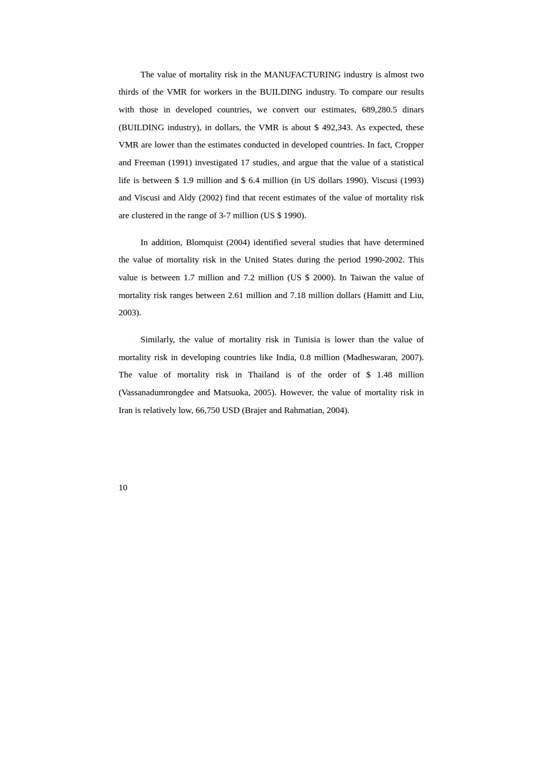The value of mortality risk in the MANUFACTURING industry is almost two thirds of the VMR for workers in the BUILDING industry. To compare our results with those in developed countries, we convert our estimates, 689,280.5 dinars (BUILDING industry), in dollars, the VMR is about $ 492,343. As expected, these VMR are lower than the estimates conducted in developed countries. In fact, Cropper and Freeman (1991) investigated 17 studies, and argue that the value of a statistical life is between $ 1.9 million and $ 6.4 million (in US dollars 1990). Viscusi (1993) and Viscusi and Aldy (2002) find that recent estimates of the value of mortality risk are clustered in the range of 3-7 million (US $ 1990).
In addition, Blomquist (2004) identified several studies that have determined the value of mortality risk in the United States during the period 1990-2002. This value is between 1.7 million and 7.2 million (US $ 2000). In Taiwan the value of mortality risk ranges between 2.61 million and 7.18 million dollars (Hamitt and Liu, 2003).
Similarly, the value of mortality risk in Tunisia is lower than the value of mortality risk in developing countries like India, 0.8 million (Madheswaran, 2007). The value of mortality risk in Thailand is of the order of $ 1.48 million (Vassanadumrongdee and Matsuoka, 2005). However, the value of mortality risk in Iran is relatively low, 66,750 USD (Brajer and Rahmatian, 2004).
10